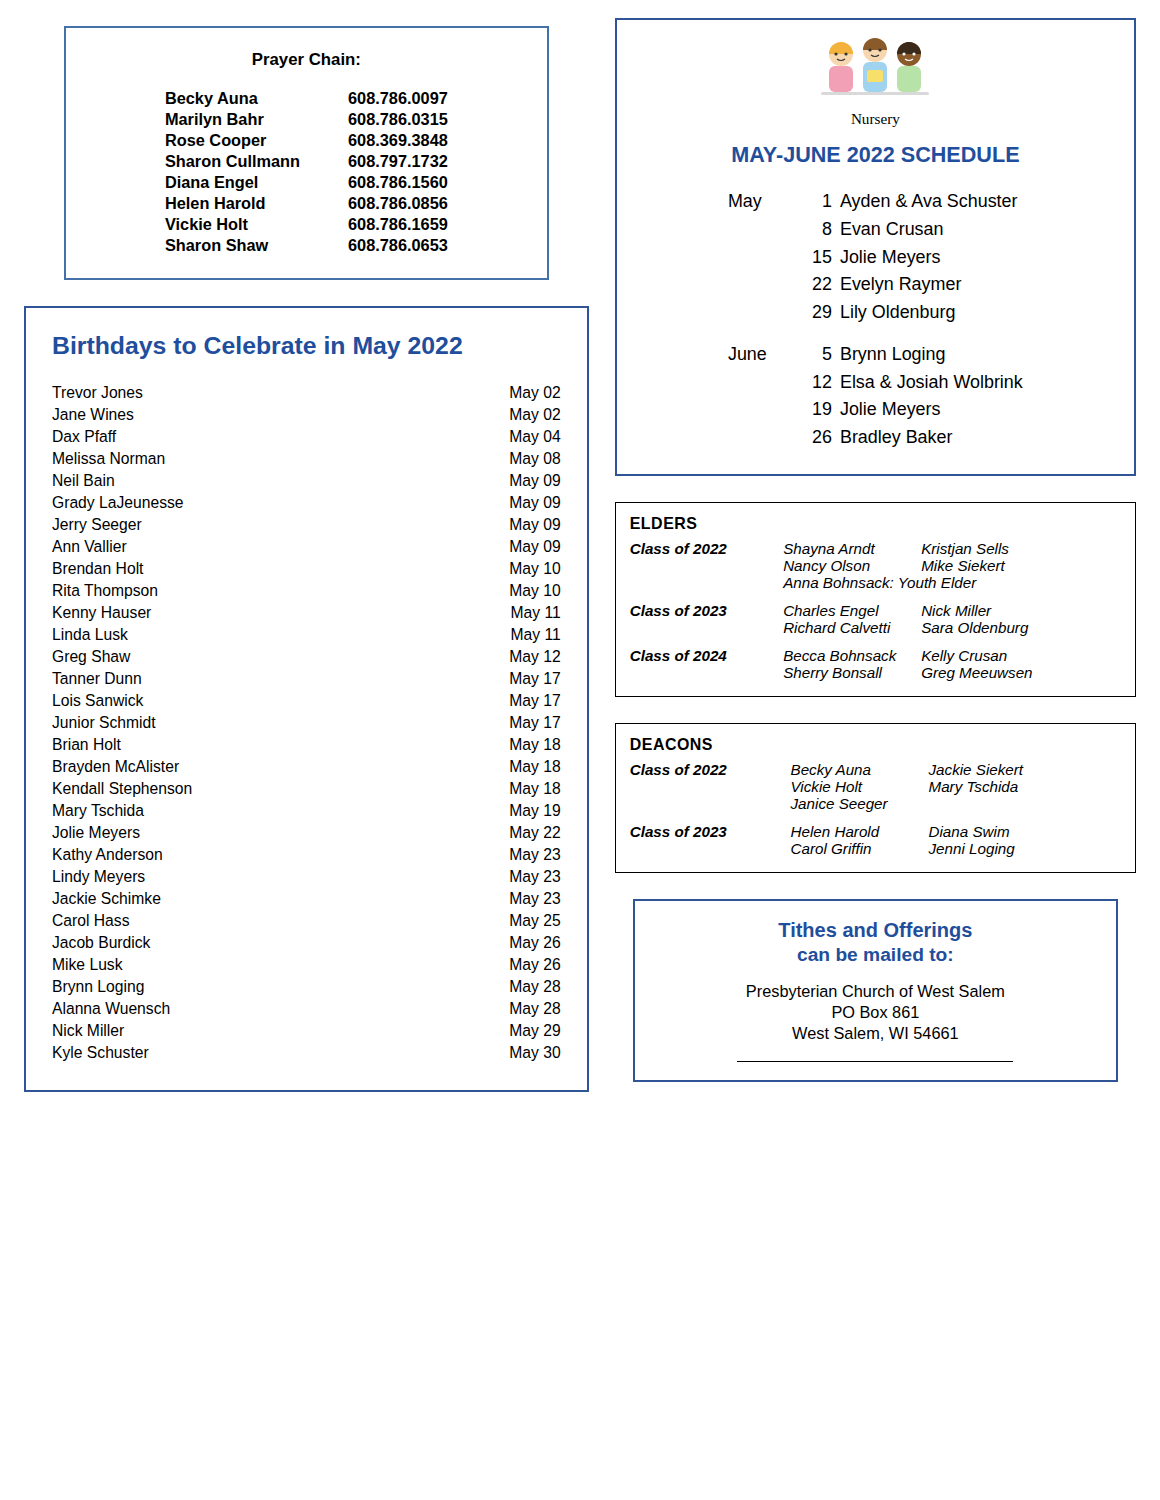Prayer Chain:
| Becky Auna | 608.786.0097 |
| Marilyn Bahr | 608.786.0315 |
| Rose Cooper | 608.369.3848 |
| Sharon Cullmann | 608.797.1732 |
| Diana Engel | 608.786.1560 |
| Helen Harold | 608.786.0856 |
| Vickie Holt | 608.786.1659 |
| Sharon Shaw | 608.786.0653 |
Birthdays to Celebrate in May 2022
| Trevor Jones | May 02 |
| Jane Wines | May 02 |
| Dax Pfaff | May 04 |
| Melissa Norman | May 08 |
| Neil Bain | May 09 |
| Grady LaJeunesse | May 09 |
| Jerry Seeger | May 09 |
| Ann Vallier | May 09 |
| Brendan Holt | May 10 |
| Rita Thompson | May 10 |
| Kenny Hauser | May 11 |
| Linda Lusk | May 11 |
| Greg Shaw | May 12 |
| Tanner Dunn | May 17 |
| Lois Sanwick | May 17 |
| Junior Schmidt | May 17 |
| Brian Holt | May 18 |
| Brayden McAlister | May 18 |
| Kendall Stephenson | May 18 |
| Mary Tschida | May 19 |
| Jolie Meyers | May 22 |
| Kathy Anderson | May 23 |
| Lindy Meyers | May 23 |
| Jackie Schimke | May 23 |
| Carol Hass | May 25 |
| Jacob Burdick | May 26 |
| Mike Lusk | May 26 |
| Brynn Loging | May 28 |
| Alanna Wuensch | May 28 |
| Nick Miller | May 29 |
| Kyle Schuster | May 30 |
Nursery
MAY-JUNE 2022 SCHEDULE
May 1 Ayden & Ava Schuster
8 Evan Crusan
15 Jolie Meyers
22 Evelyn Raymer
29 Lily Oldenburg
June 5 Brynn Loging
12 Elsa & Josiah Wolbrink
19 Jolie Meyers
26 Bradley Baker
ELDERS
| Class of 2022 | Shayna Arndt Kristjan Sells Nancy Olson Mike Siekert Anna Bohnsack: Youth Elder |
| Class of 2023 | Charles Engel Nick Miller Richard Calvetti Sara Oldenburg |
| Class of 2024 | Becca Bohnsack Kelly Crusan Sherry Bonsall Greg Meeuwsen |
DEACONS
| Class of 2022 | Becky Auna Jackie Siekert Vickie Holt Mary Tschida Janice Seeger |
| Class of 2023 | Helen Harold Diana Swim Carol Griffin Jenni Loging |
Tithes and Offerings
can be mailed to:
Presbyterian Church of West Salem
PO Box 861
West Salem, WI 54661